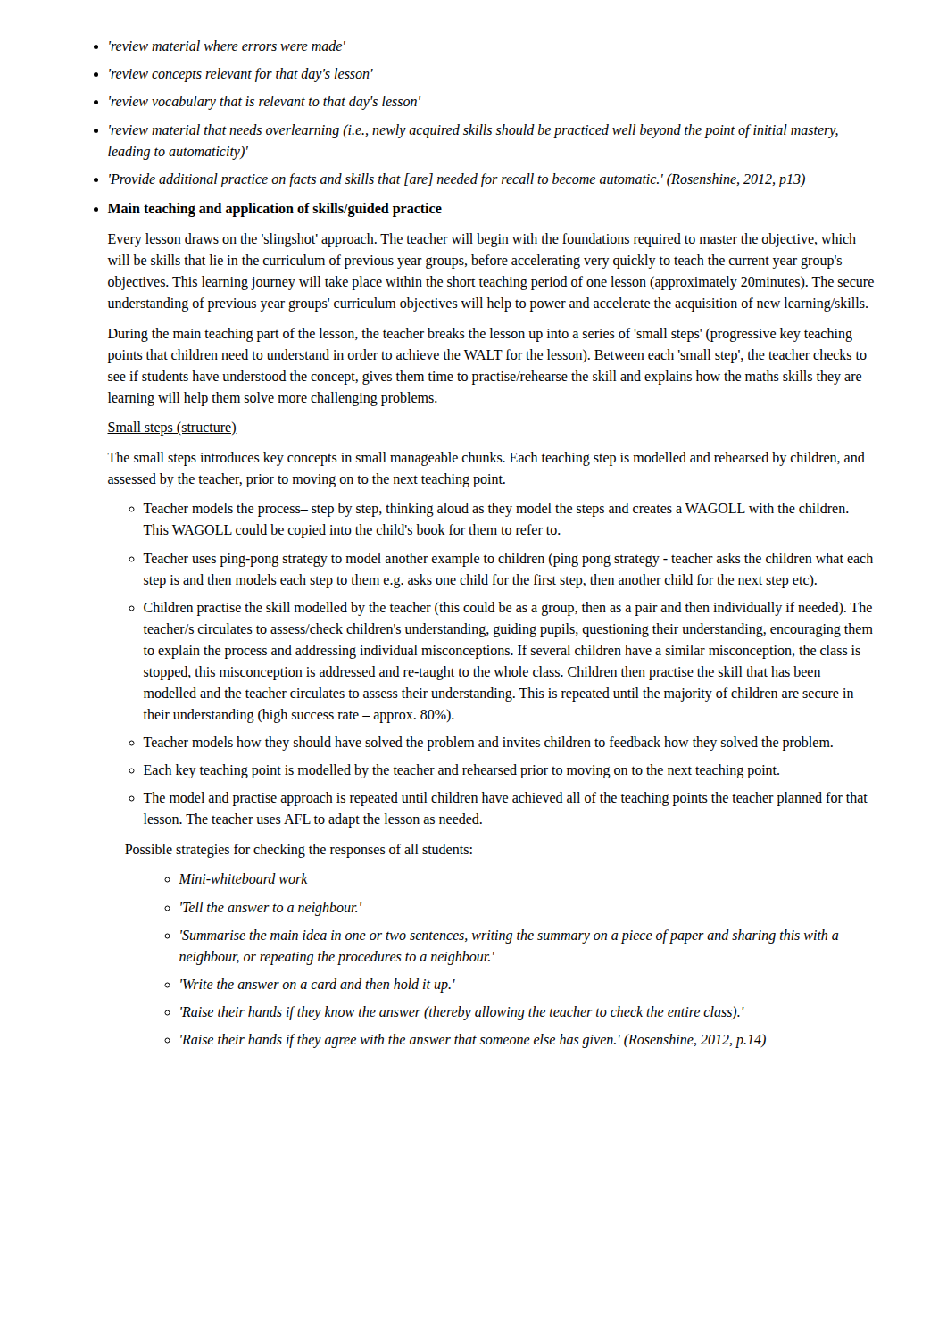'review material where errors were made'
'review concepts relevant for that day's lesson'
'review vocabulary that is relevant to that day's lesson'
'review material that needs overlearning (i.e., newly acquired skills should be practiced well beyond the point of initial mastery, leading to automaticity)'
'Provide additional practice on facts and skills that [are] needed for recall to become automatic.' (Rosenshine, 2012, p13)
Main teaching and application of skills/guided practice
Every lesson draws on the 'slingshot' approach. The teacher will begin with the foundations required to master the objective, which will be skills that lie in the curriculum of previous year groups, before accelerating very quickly to teach the current year group's objectives. This learning journey will take place within the short teaching period of one lesson (approximately 20minutes). The secure understanding of previous year groups' curriculum objectives will help to power and accelerate the acquisition of new learning/skills.
During the main teaching part of the lesson, the teacher breaks the lesson up into a series of 'small steps' (progressive key teaching points that children need to understand in order to achieve the WALT for the lesson). Between each 'small step', the teacher checks to see if students have understood the concept, gives them time to practise/rehearse the skill and explains how the maths skills they are learning will help them solve more challenging problems.
Small steps (structure)
The small steps introduces key concepts in small manageable chunks. Each teaching step is modelled and rehearsed by children, and assessed by the teacher, prior to moving on to the next teaching point.
Teacher models the process– step by step, thinking aloud as they model the steps and creates a WAGOLL with the children. This WAGOLL could be copied into the child's book for them to refer to.
Teacher uses ping-pong strategy to model another example to children (ping pong strategy - teacher asks the children what each step is and then models each step to them e.g. asks one child for the first step, then another child for the next step etc).
Children practise the skill modelled by the teacher (this could be as a group, then as a pair and then individually if needed). The teacher/s circulates to assess/check children's understanding, guiding pupils, questioning their understanding, encouraging them to explain the process and addressing individual misconceptions. If several children have a similar misconception, the class is stopped, this misconception is addressed and re-taught to the whole class. Children then practise the skill that has been modelled and the teacher circulates to assess their understanding. This is repeated until the majority of children are secure in their understanding (high success rate – approx. 80%).
Teacher models how they should have solved the problem and invites children to feedback how they solved the problem.
Each key teaching point is modelled by the teacher and rehearsed prior to moving on to the next teaching point.
The model and practise approach is repeated until children have achieved all of the teaching points the teacher planned for that lesson. The teacher uses AFL to adapt the lesson as needed.
Possible strategies for checking the responses of all students:
Mini-whiteboard work
'Tell the answer to a neighbour.'
'Summarise the main idea in one or two sentences, writing the summary on a piece of paper and sharing this with a neighbour, or repeating the procedures to a neighbour.'
'Write the answer on a card and then hold it up.'
'Raise their hands if they know the answer (thereby allowing the teacher to check the entire class).'
'Raise their hands if they agree with the answer that someone else has given.' (Rosenshine, 2012, p.14)